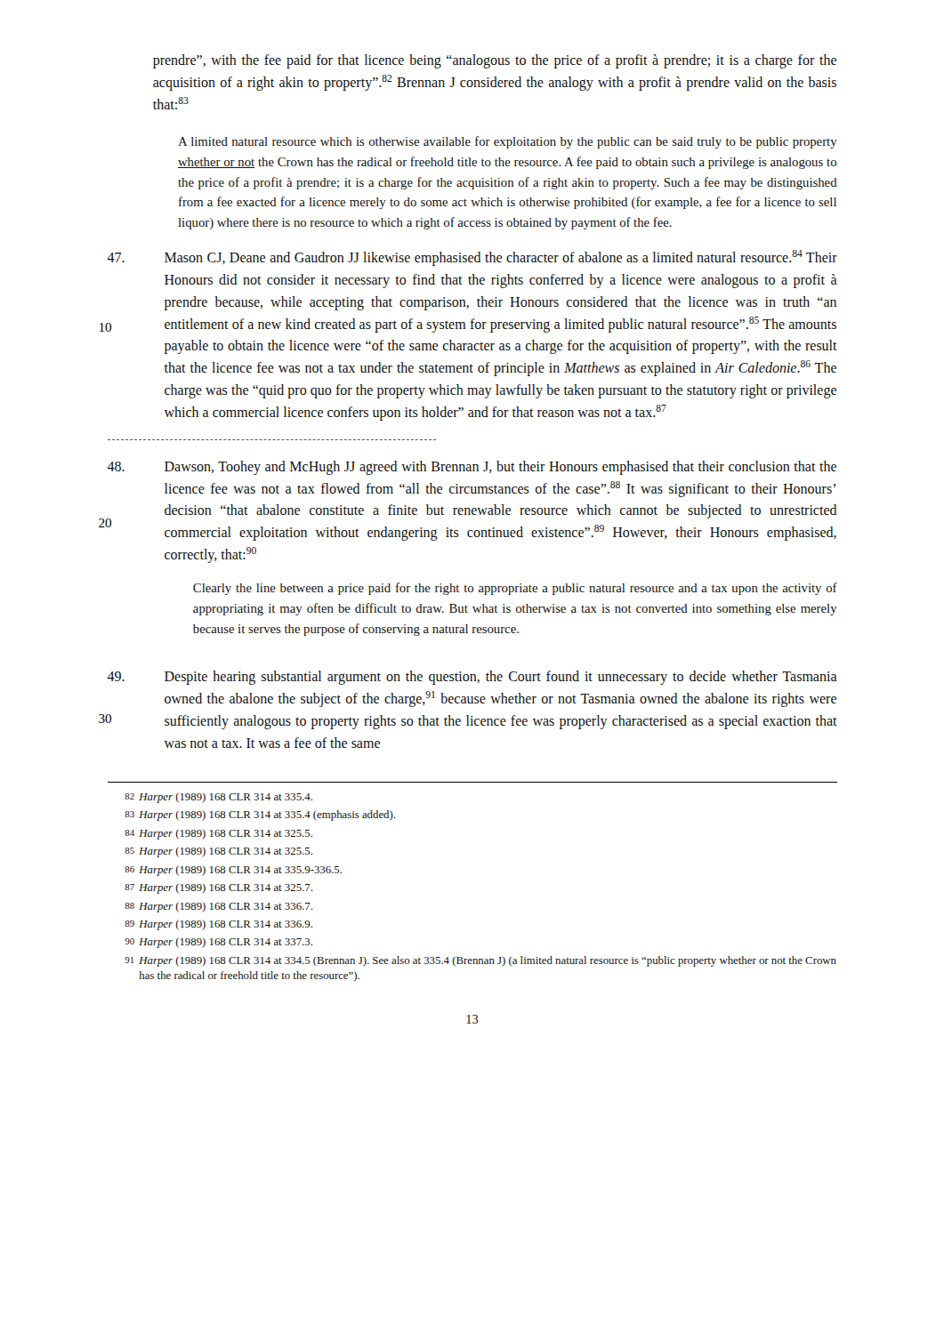10 20 30
prendre”, with the fee paid for that licence being “analogous to the price of a profit à prendre; it is a charge for the acquisition of a right akin to property”.82 Brennan J considered the analogy with a profit à prendre valid on the basis that:83
A limited natural resource which is otherwise available for exploitation by the public can be said truly to be public property whether or not the Crown has the radical or freehold title to the resource. A fee paid to obtain such a privilege is analogous to the price of a profit à prendre; it is a charge for the acquisition of a right akin to property. Such a fee may be distinguished from a fee exacted for a licence merely to do some act which is otherwise prohibited (for example, a fee for a licence to sell liquor) where there is no resource to which a right of access is obtained by payment of the fee.
47.
Mason CJ, Deane and Gaudron JJ likewise emphasised the character of abalone as a limited natural resource.84 Their Honours did not consider it necessary to find that the rights conferred by a licence were analogous to a profit à prendre because, while accepting that comparison, their Honours considered that the licence was in truth “an entitlement of a new kind created as part of a system for preserving a limited public natural resource”.85 The amounts payable to obtain the licence were “of the same character as a charge for the acquisition of property”, with the result that the licence fee was not a tax under the statement of principle in Matthews as explained in Air Caledonie.86 The charge was the “quid pro quo for the property which may lawfully be taken pursuant to the statutory right or privilege which a commercial licence confers upon its holder” and for that reason was not a tax.87
48.
Dawson, Toohey and McHugh JJ agreed with Brennan J, but their Honours emphasised that their conclusion that the licence fee was not a tax flowed from “all the circumstances of the case”.88 It was significant to their Honours’ decision “that abalone constitute a finite but renewable resource which cannot be subjected to unrestricted commercial exploitation without endangering its continued existence”.89 However, their Honours emphasised, correctly, that:90
Clearly the line between a price paid for the right to appropriate a public natural resource and a tax upon the activity of appropriating it may often be difficult to draw. But what is otherwise a tax is not converted into something else merely because it serves the purpose of conserving a natural resource.
49.
Despite hearing substantial argument on the question, the Court found it unnecessary to decide whether Tasmania owned the abalone the subject of the charge,91 because whether or not Tasmania owned the abalone its rights were sufficiently analogous to property rights so that the licence fee was properly characterised as a special exaction that was not a tax. It was a fee of the same
Harper (1989) 168 CLR 314 at 335.4.
Harper (1989) 168 CLR 314 at 335.4 (emphasis added).
Harper (1989) 168 CLR 314 at 325.5.
Harper (1989) 168 CLR 314 at 325.5.
Harper (1989) 168 CLR 314 at 335.9-336.5.
Harper (1989) 168 CLR 314 at 325.7.
Harper (1989) 168 CLR 314 at 336.7.
Harper (1989) 168 CLR 314 at 336.9.
Harper (1989) 168 CLR 314 at 337.3.
Harper (1989) 168 CLR 314 at 334.5 (Brennan J). See also at 335.4 (Brennan J) (a limited natural resource is “public property whether or not the Crown has the radical or freehold title to the resource”).
13